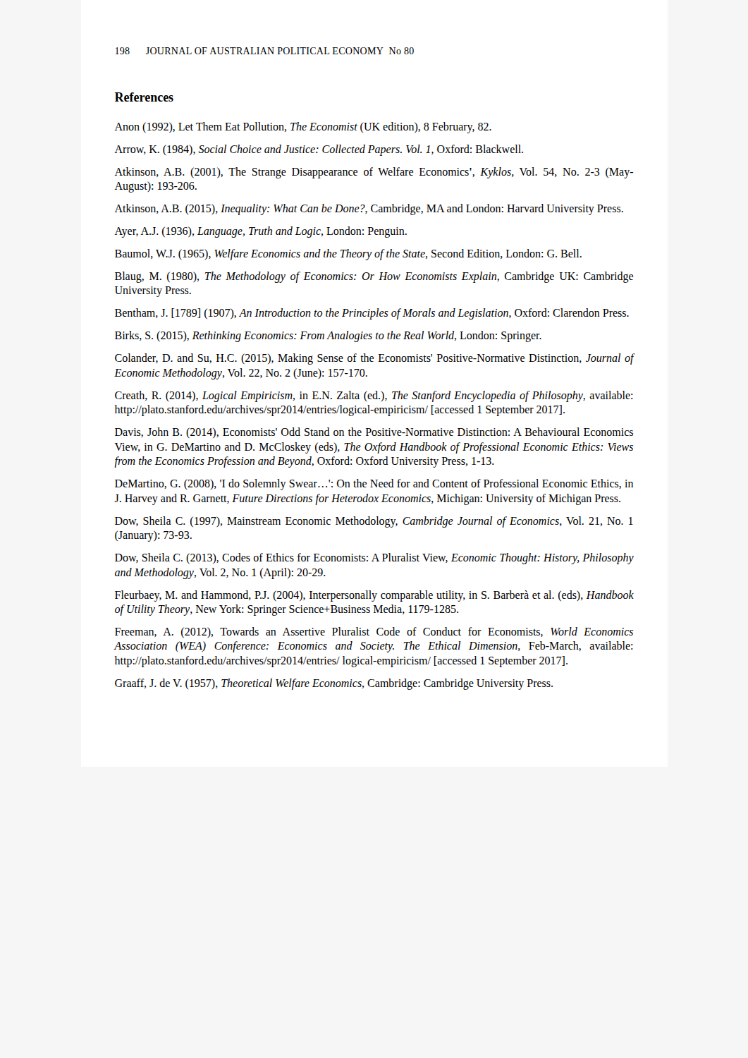198 JOURNAL OF AUSTRALIAN POLITICAL ECONOMY No 80
References
Anon (1992), Let Them Eat Pollution, The Economist (UK edition), 8 February, 82.
Arrow, K. (1984), Social Choice and Justice: Collected Papers. Vol. 1, Oxford: Blackwell.
Atkinson, A.B. (2001), The Strange Disappearance of Welfare Economics', Kyklos, Vol. 54, No. 2-3 (May-August): 193-206.
Atkinson, A.B. (2015), Inequality: What Can be Done?, Cambridge, MA and London: Harvard University Press.
Ayer, A.J. (1936), Language, Truth and Logic, London: Penguin.
Baumol, W.J. (1965), Welfare Economics and the Theory of the State, Second Edition, London: G. Bell.
Blaug, M. (1980), The Methodology of Economics: Or How Economists Explain, Cambridge UK: Cambridge University Press.
Bentham, J. [1789] (1907), An Introduction to the Principles of Morals and Legislation, Oxford: Clarendon Press.
Birks, S. (2015), Rethinking Economics: From Analogies to the Real World, London: Springer.
Colander, D. and Su, H.C. (2015), Making Sense of the Economists' Positive-Normative Distinction, Journal of Economic Methodology, Vol. 22, No. 2 (June): 157-170.
Creath, R. (2014), Logical Empiricism, in E.N. Zalta (ed.), The Stanford Encyclopedia of Philosophy, available: http://plato.stanford.edu/archives/spr2014/entries/logical-empiricism/ [accessed 1 September 2017].
Davis, John B. (2014), Economists' Odd Stand on the Positive-Normative Distinction: A Behavioural Economics View, in G. DeMartino and D. McCloskey (eds), The Oxford Handbook of Professional Economic Ethics: Views from the Economics Profession and Beyond, Oxford: Oxford University Press, 1-13.
DeMartino, G. (2008), 'I do Solemnly Swear…': On the Need for and Content of Professional Economic Ethics, in J. Harvey and R. Garnett, Future Directions for Heterodox Economics, Michigan: University of Michigan Press.
Dow, Sheila C. (1997), Mainstream Economic Methodology, Cambridge Journal of Economics, Vol. 21, No. 1 (January): 73-93.
Dow, Sheila C. (2013), Codes of Ethics for Economists: A Pluralist View, Economic Thought: History, Philosophy and Methodology, Vol. 2, No. 1 (April): 20-29.
Fleurbaey, M. and Hammond, P.J. (2004), Interpersonally comparable utility, in S. Barberà et al. (eds), Handbook of Utility Theory, New York: Springer Science+Business Media, 1179-1285.
Freeman, A. (2012), Towards an Assertive Pluralist Code of Conduct for Economists, World Economics Association (WEA) Conference: Economics and Society. The Ethical Dimension, Feb-March, available: http://plato.stanford.edu/archives/spr2014/entries/ logical-empiricism/ [accessed 1 September 2017].
Graaff, J. de V. (1957), Theoretical Welfare Economics, Cambridge: Cambridge University Press.